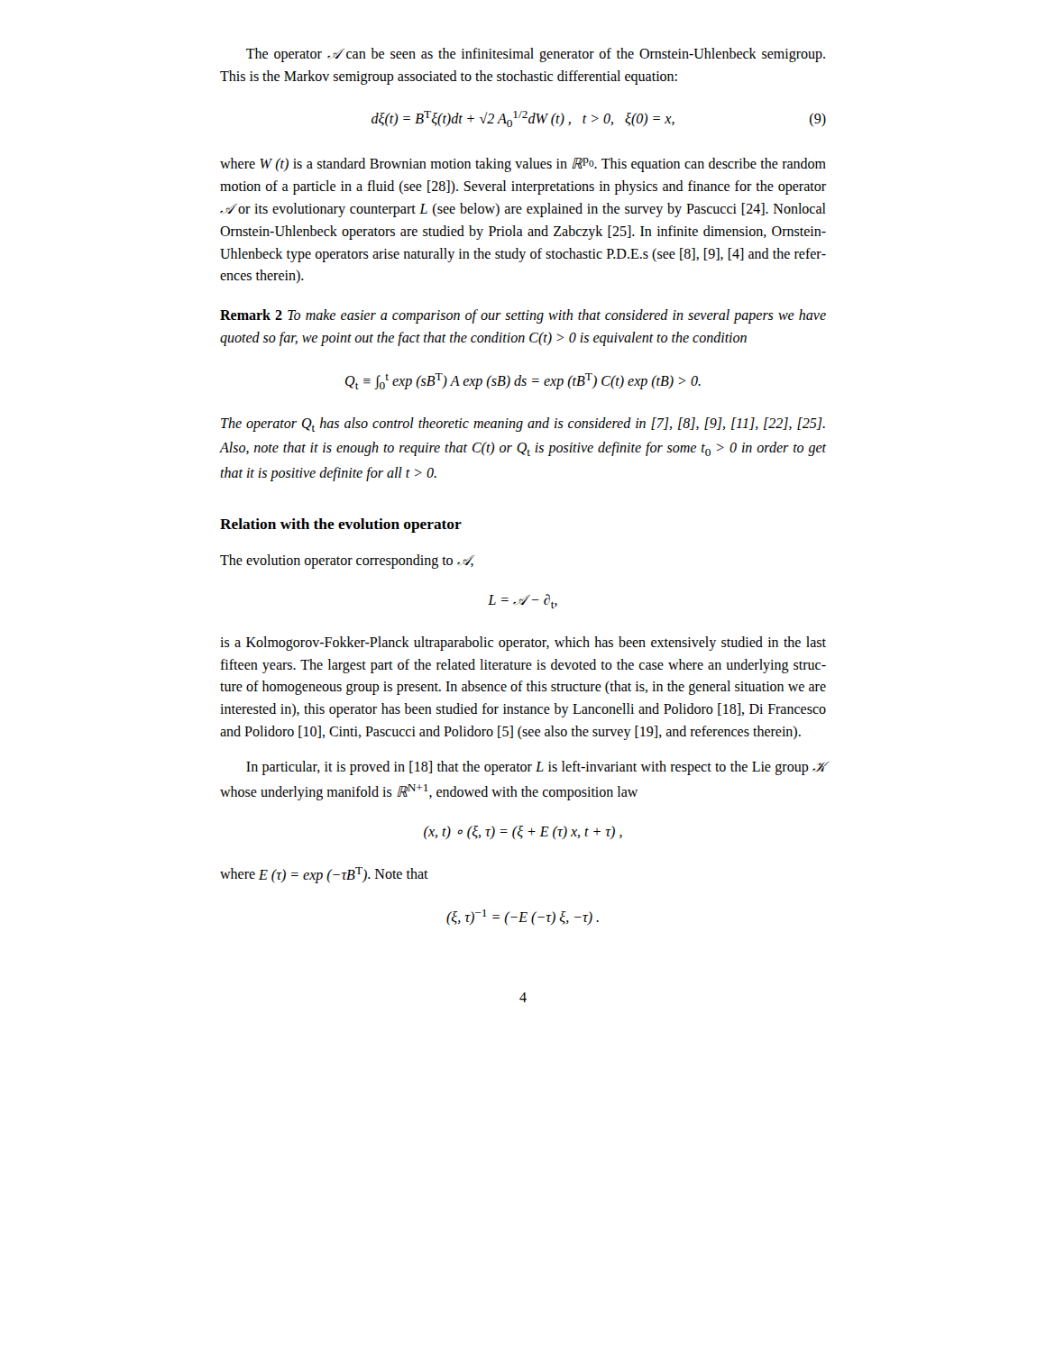The operator 𝒜 can be seen as the infinitesimal generator of the Ornstein-Uhlenbeck semigroup. This is the Markov semigroup associated to the stochastic differential equation:
dξ(t) = BTξ(t)dt + √2 A01/2dW (t) , t > 0, ξ(0) = x,
(9)
where W (t) is a standard Brownian motion taking values in ℝp0. This equation can describe the random motion of a particle in a fluid (see [28]). Several interpretations in physics and finance for the operator 𝒜 or its evolutionary counterpart L (see below) are explained in the survey by Pascucci [24]. Nonlocal Ornstein-Uhlenbeck operators are studied by Priola and Zabczyk [25]. In infinite dimension, Ornstein-Uhlenbeck type operators arise naturally in the study of stochastic P.D.E.s (see [8], [9], [4] and the references therein).
Remark 2 To make easier a comparison of our setting with that considered in several papers we have quoted so far, we point out the fact that the condition C(t) > 0 is equivalent to the condition
Qt ≡ ∫0t exp (sBT) A exp (sB) ds = exp (tBT) C(t) exp (tB) > 0.
The operator Qt has also control theoretic meaning and is considered in [7], [8], [9], [11], [22], [25]. Also, note that it is enough to require that C(t) or Qt is positive definite for some t0 > 0 in order to get that it is positive definite for all t > 0.
Relation with the evolution operator
The evolution operator corresponding to 𝒜,
L = 𝒜 − ∂t,
is a Kolmogorov-Fokker-Planck ultraparabolic operator, which has been extensively studied in the last fifteen years. The largest part of the related literature is devoted to the case where an underlying structure of homogeneous group is present. In absence of this structure (that is, in the general situation we are interested in), this operator has been studied for instance by Lanconelli and Polidoro [18], Di Francesco and Polidoro [10], Cinti, Pascucci and Polidoro [5] (see also the survey [19], and references therein).
In particular, it is proved in [18] that the operator L is left-invariant with respect to the Lie group 𝒦 whose underlying manifold is ℝN+1, endowed with the composition law
(x, t) ∘ (ξ, τ) = (ξ + E (τ) x, t + τ) ,
where E (τ) = exp (−τBT). Note that
(ξ, τ)−1 = (−E (−τ) ξ, −τ) .
4